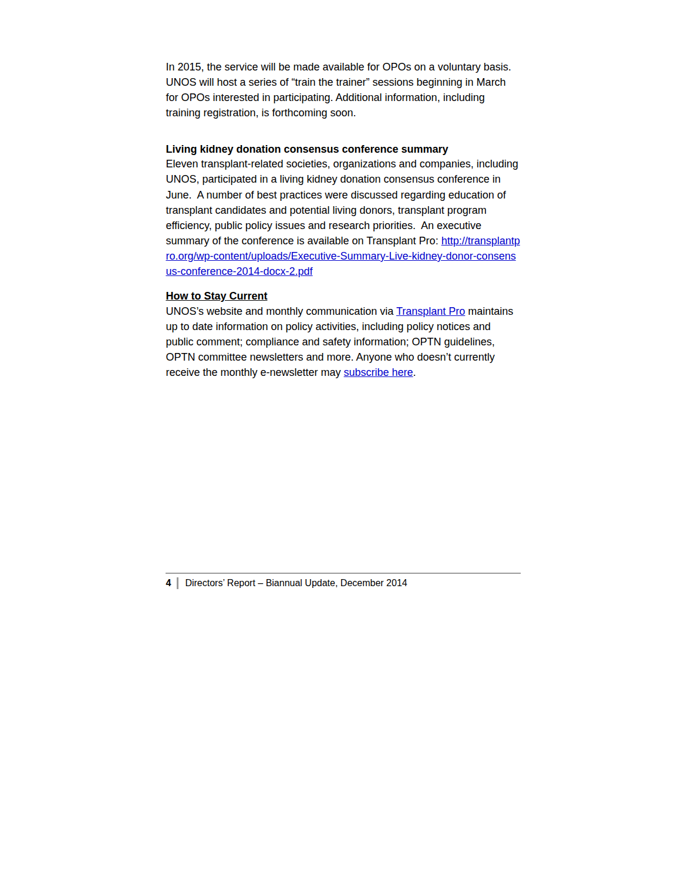In 2015, the service will be made available for OPOs on a voluntary basis. UNOS will host a series of “train the trainer” sessions beginning in March for OPOs interested in participating. Additional information, including training registration, is forthcoming soon.
Living kidney donation consensus conference summary
Eleven transplant-related societies, organizations and companies, including UNOS, participated in a living kidney donation consensus conference in June. A number of best practices were discussed regarding education of transplant candidates and potential living donors, transplant program efficiency, public policy issues and research priorities. An executive summary of the conference is available on Transplant Pro: http://transplantpro.org/wp-content/uploads/Executive-Summary-Live-kidney-donor-consensus-conference-2014-docx-2.pdf
How to Stay Current
UNOS’s website and monthly communication via Transplant Pro maintains up to date information on policy activities, including policy notices and public comment; compliance and safety information; OPTN guidelines, OPTN committee newsletters and more. Anyone who doesn’t currently receive the monthly e-newsletter may subscribe here.
4 Directors’ Report – Biannual Update, December 2014